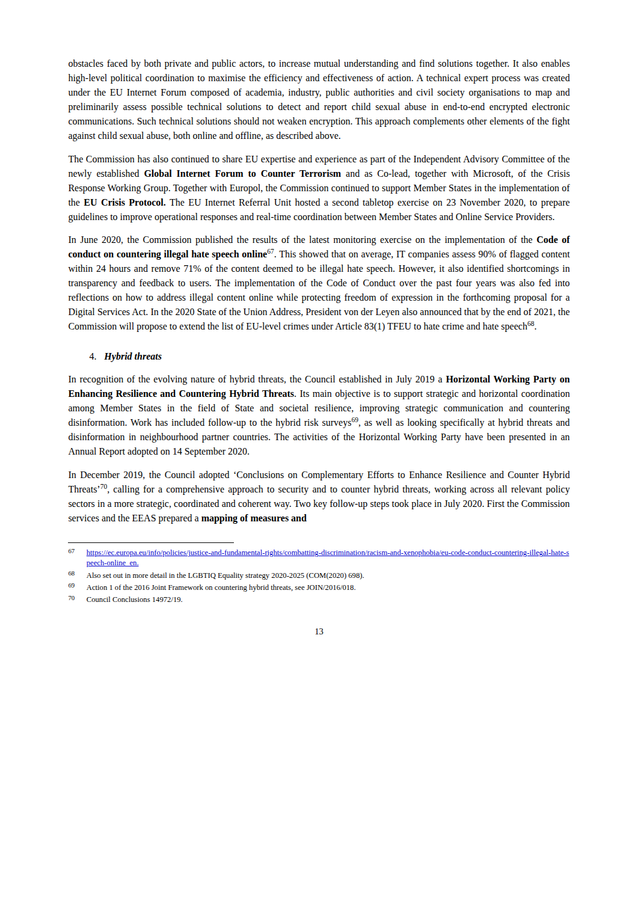obstacles faced by both private and public actors, to increase mutual understanding and find solutions together. It also enables high-level political coordination to maximise the efficiency and effectiveness of action. A technical expert process was created under the EU Internet Forum composed of academia, industry, public authorities and civil society organisations to map and preliminarily assess possible technical solutions to detect and report child sexual abuse in end-to-end encrypted electronic communications. Such technical solutions should not weaken encryption. This approach complements other elements of the fight against child sexual abuse, both online and offline, as described above.
The Commission has also continued to share EU expertise and experience as part of the Independent Advisory Committee of the newly established Global Internet Forum to Counter Terrorism and as Co-lead, together with Microsoft, of the Crisis Response Working Group. Together with Europol, the Commission continued to support Member States in the implementation of the EU Crisis Protocol. The EU Internet Referral Unit hosted a second tabletop exercise on 23 November 2020, to prepare guidelines to improve operational responses and real-time coordination between Member States and Online Service Providers.
In June 2020, the Commission published the results of the latest monitoring exercise on the implementation of the Code of conduct on countering illegal hate speech online67. This showed that on average, IT companies assess 90% of flagged content within 24 hours and remove 71% of the content deemed to be illegal hate speech. However, it also identified shortcomings in transparency and feedback to users. The implementation of the Code of Conduct over the past four years was also fed into reflections on how to address illegal content online while protecting freedom of expression in the forthcoming proposal for a Digital Services Act. In the 2020 State of the Union Address, President von der Leyen also announced that by the end of 2021, the Commission will propose to extend the list of EU-level crimes under Article 83(1) TFEU to hate crime and hate speech68.
4. Hybrid threats
In recognition of the evolving nature of hybrid threats, the Council established in July 2019 a Horizontal Working Party on Enhancing Resilience and Countering Hybrid Threats. Its main objective is to support strategic and horizontal coordination among Member States in the field of State and societal resilience, improving strategic communication and countering disinformation. Work has included follow-up to the hybrid risk surveys69, as well as looking specifically at hybrid threats and disinformation in neighbourhood partner countries. The activities of the Horizontal Working Party have been presented in an Annual Report adopted on 14 September 2020.
In December 2019, the Council adopted ‘Conclusions on Complementary Efforts to Enhance Resilience and Counter Hybrid Threats’70, calling for a comprehensive approach to security and to counter hybrid threats, working across all relevant policy sectors in a more strategic, coordinated and coherent way. Two key follow-up steps took place in July 2020. First the Commission services and the EEAS prepared a mapping of measures and
67 https://ec.europa.eu/info/policies/justice-and-fundamental-rights/combatting-discrimination/racism-and-xenophobia/eu-code-conduct-countering-illegal-hate-speech-online_en.
68 Also set out in more detail in the LGBTIQ Equality strategy 2020-2025 (COM(2020) 698).
69 Action 1 of the 2016 Joint Framework on countering hybrid threats, see JOIN/2016/018.
70 Council Conclusions 14972/19.
13